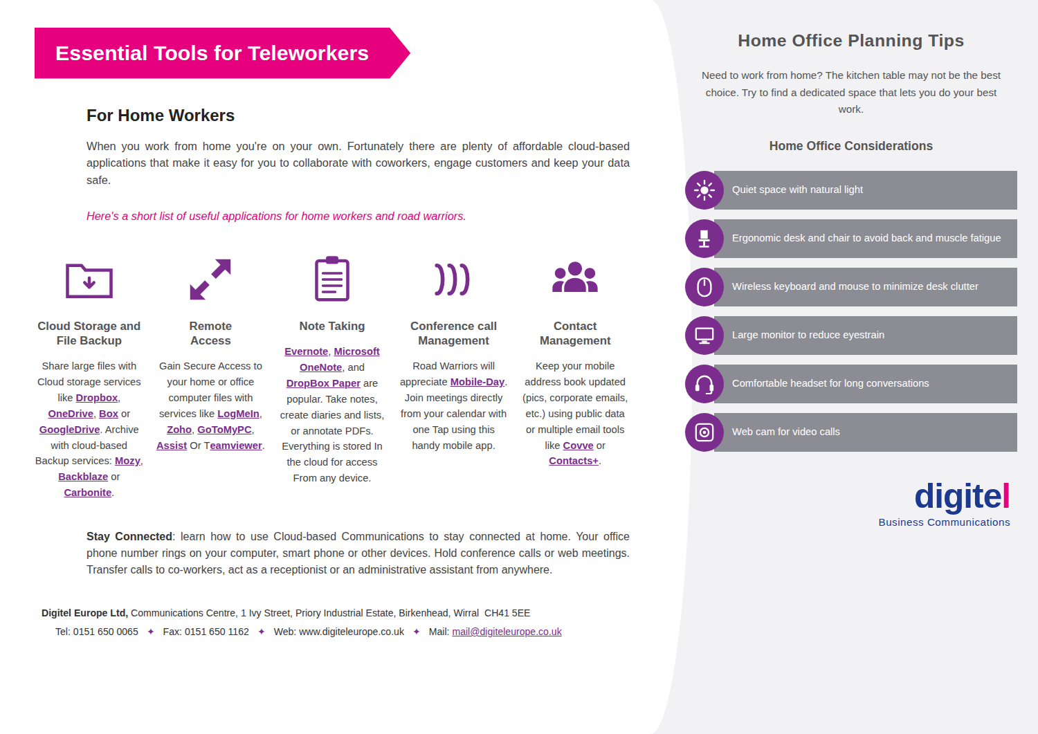Essential Tools for Teleworkers
For Home Workers
When you work from home you're on your own. Fortunately there are plenty of affordable cloud-based applications that make it easy for you to collaborate with coworkers, engage customers and keep your data safe.
Here's a short list of useful applications for home workers and road warriors.
Cloud Storage and
File Backup
Share large files with Cloud storage services like Dropbox, OneDrive, Box or GoogleDrive. Archive with cloud-based Backup services: Mozy, Backblaze or Carbonite.
Remote
Access
Gain Secure Access to your home or office computer files with services like LogMeIn, Zoho, GoToMyPC, Assist Or Teamviewer.
Note Taking
Evernote, Microsoft OneNote, and DropBox Paper are popular. Take notes, create diaries and lists, or annotate PDFs. Everything is stored In the cloud for access From any device.
Conference call
Management
Road Warriors will appreciate Mobile-Day. Join meetings directly from your calendar with one Tap using this handy mobile app.
Contact
Management
Keep your mobile address book updated (pics, corporate emails, etc.) using public data or multiple email tools like Covve or Contacts+.
Stay Connected: learn how to use Cloud-based Communications to stay connected at home. Your office phone number rings on your computer, smart phone or other devices. Hold conference calls or web meetings. Transfer calls to co-workers, act as a receptionist or an administrative assistant from anywhere.
Digitel Europe Ltd, Communications Centre, 1 Ivy Street, Priory Industrial Estate, Birkenhead, Wirral CH41 5EE
Tel: 0151 650 0065 ✦ Fax: 0151 650 1162 ✦ Web: www.digiteleurope.co.uk ✦ Mail: mail@digiteleurope.co.uk
Home Office Planning Tips
Need to work from home? The kitchen table may not be the best choice. Try to find a dedicated space that lets you do your best work.
Home Office Considerations
Quiet space with natural light
Ergonomic desk and chair to avoid back and muscle fatigue
Wireless keyboard and mouse to minimize desk clutter
Large monitor to reduce eyestrain
Comfortable headset for long conversations
Web cam for video calls
digitel
Business Communications